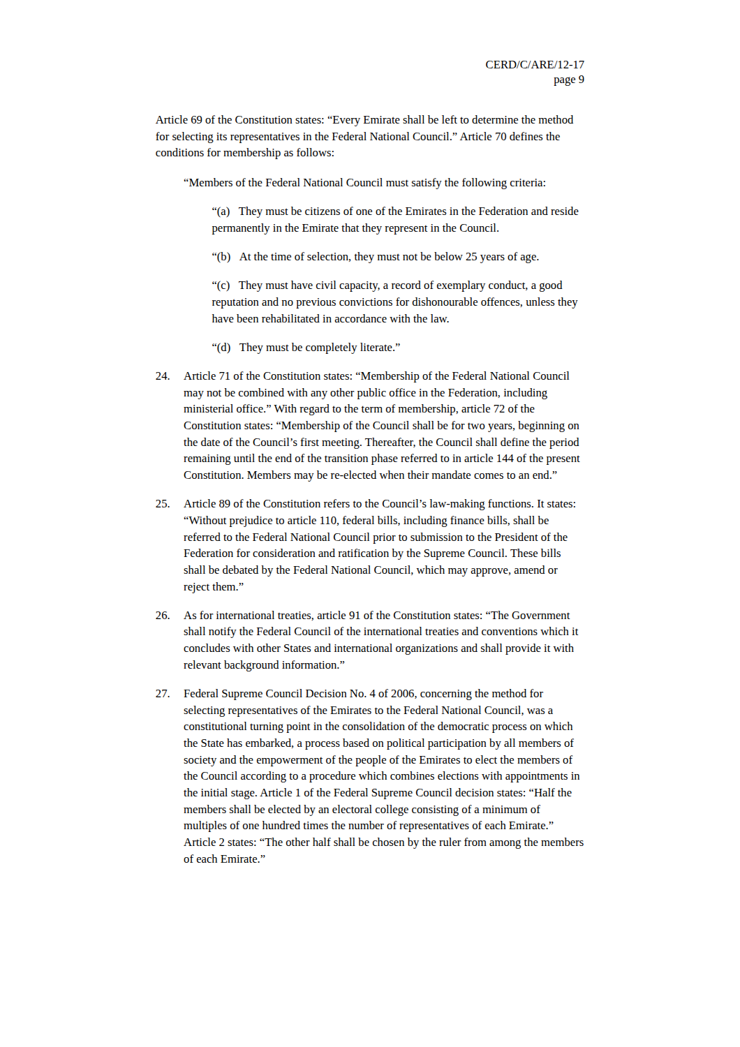CERD/C/ARE/12-17 page 9
Article 69 of the Constitution states: “Every Emirate shall be left to determine the method for selecting its representatives in the Federal National Council.” Article 70 defines the conditions for membership as follows:
“Members of the Federal National Council must satisfy the following criteria:
“(a) They must be citizens of one of the Emirates in the Federation and reside permanently in the Emirate that they represent in the Council.
“(b) At the time of selection, they must not be below 25 years of age.
“(c) They must have civil capacity, a record of exemplary conduct, a good reputation and no previous convictions for dishonourable offences, unless they have been rehabilitated in accordance with the law.
“(d) They must be completely literate.”
24.
Article 71 of the Constitution states: “Membership of the Federal National Council may not be combined with any other public office in the Federation, including ministerial office.” With regard to the term of membership, article 72 of the Constitution states: “Membership of the Council shall be for two years, beginning on the date of the Council’s first meeting. Thereafter, the Council shall define the period remaining until the end of the transition phase referred to in article 144 of the present Constitution. Members may be re-elected when their mandate comes to an end.”
25.
Article 89 of the Constitution refers to the Council’s law-making functions. It states: “Without prejudice to article 110, federal bills, including finance bills, shall be referred to the Federal National Council prior to submission to the President of the Federation for consideration and ratification by the Supreme Council. These bills shall be debated by the Federal National Council, which may approve, amend or reject them.”
26.
As for international treaties, article 91 of the Constitution states: “The Government shall notify the Federal Council of the international treaties and conventions which it concludes with other States and international organizations and shall provide it with relevant background information.”
27.
Federal Supreme Council Decision No. 4 of 2006, concerning the method for selecting representatives of the Emirates to the Federal National Council, was a constitutional turning point in the consolidation of the democratic process on which the State has embarked, a process based on political participation by all members of society and the empowerment of the people of the Emirates to elect the members of the Council according to a procedure which combines elections with appointments in the initial stage. Article 1 of the Federal Supreme Council decision states: “Half the members shall be elected by an electoral college consisting of a minimum of multiples of one hundred times the number of representatives of each Emirate.” Article 2 states: “The other half shall be chosen by the ruler from among the members of each Emirate.”